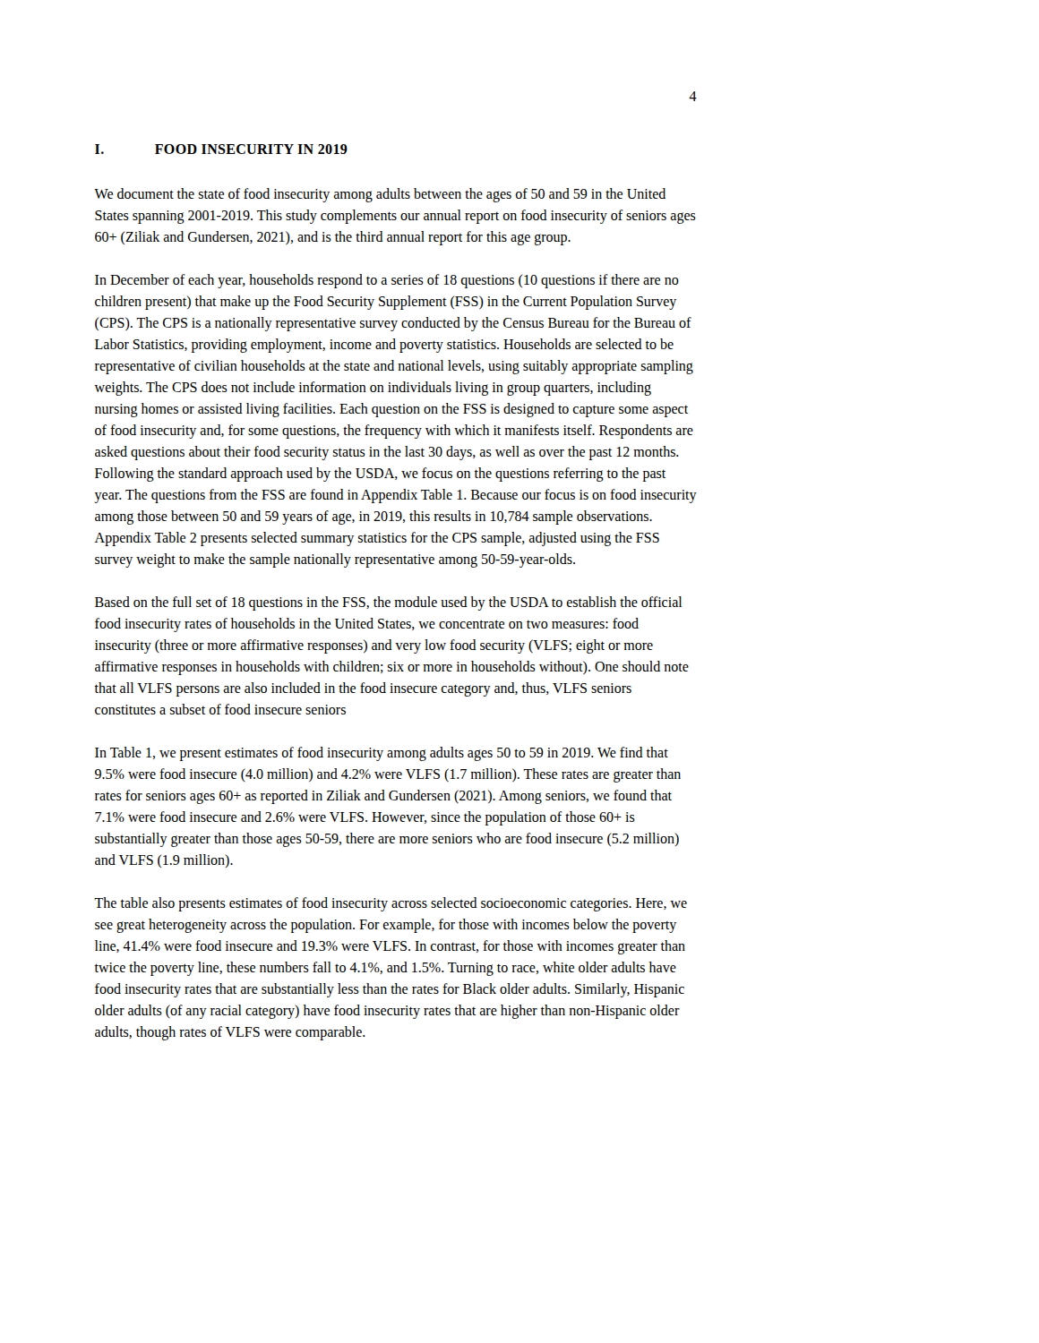4
I. FOOD INSECURITY IN 2019
We document the state of food insecurity among adults between the ages of 50 and 59 in the United States spanning 2001-2019. This study complements our annual report on food insecurity of seniors ages 60+ (Ziliak and Gundersen, 2021), and is the third annual report for this age group.
In December of each year, households respond to a series of 18 questions (10 questions if there are no children present) that make up the Food Security Supplement (FSS) in the Current Population Survey (CPS). The CPS is a nationally representative survey conducted by the Census Bureau for the Bureau of Labor Statistics, providing employment, income and poverty statistics. Households are selected to be representative of civilian households at the state and national levels, using suitably appropriate sampling weights. The CPS does not include information on individuals living in group quarters, including nursing homes or assisted living facilities. Each question on the FSS is designed to capture some aspect of food insecurity and, for some questions, the frequency with which it manifests itself. Respondents are asked questions about their food security status in the last 30 days, as well as over the past 12 months. Following the standard approach used by the USDA, we focus on the questions referring to the past year. The questions from the FSS are found in Appendix Table 1. Because our focus is on food insecurity among those between 50 and 59 years of age, in 2019, this results in 10,784 sample observations. Appendix Table 2 presents selected summary statistics for the CPS sample, adjusted using the FSS survey weight to make the sample nationally representative among 50-59-year-olds.
Based on the full set of 18 questions in the FSS, the module used by the USDA to establish the official food insecurity rates of households in the United States, we concentrate on two measures: food insecurity (three or more affirmative responses) and very low food security (VLFS; eight or more affirmative responses in households with children; six or more in households without). One should note that all VLFS persons are also included in the food insecure category and, thus, VLFS seniors constitutes a subset of food insecure seniors
In Table 1, we present estimates of food insecurity among adults ages 50 to 59 in 2019. We find that 9.5% were food insecure (4.0 million) and 4.2% were VLFS (1.7 million). These rates are greater than rates for seniors ages 60+ as reported in Ziliak and Gundersen (2021). Among seniors, we found that 7.1% were food insecure and 2.6% were VLFS. However, since the population of those 60+ is substantially greater than those ages 50-59, there are more seniors who are food insecure (5.2 million) and VLFS (1.9 million).
The table also presents estimates of food insecurity across selected socioeconomic categories. Here, we see great heterogeneity across the population. For example, for those with incomes below the poverty line, 41.4% were food insecure and 19.3% were VLFS. In contrast, for those with incomes greater than twice the poverty line, these numbers fall to 4.1%, and 1.5%. Turning to race, white older adults have food insecurity rates that are substantially less than the rates for Black older adults. Similarly, Hispanic older adults (of any racial category) have food insecurity rates that are higher than non-Hispanic older adults, though rates of VLFS were comparable.